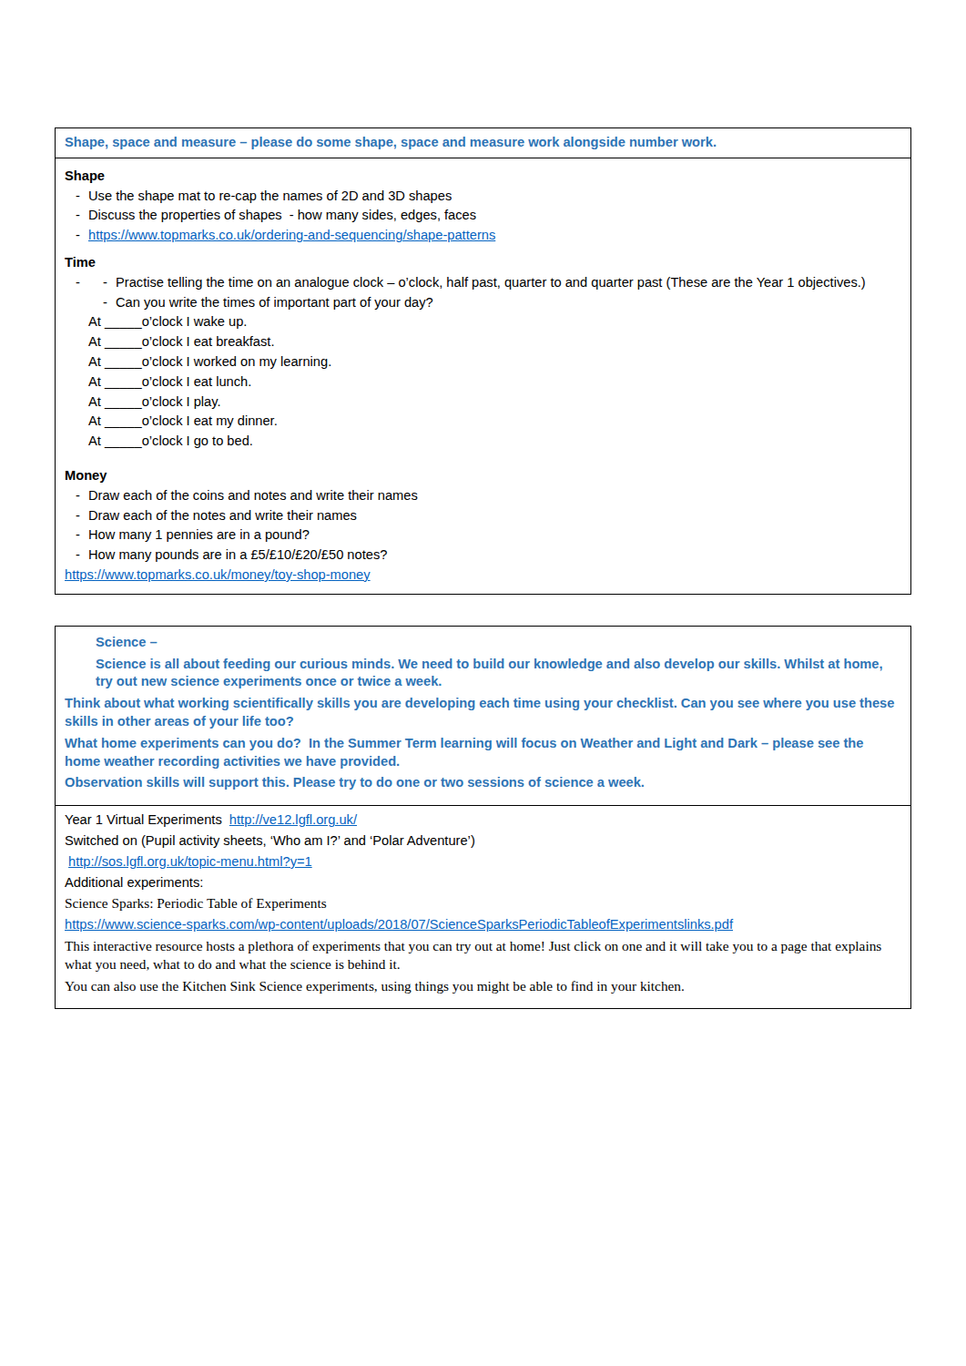Shape, space and measure – please do some shape, space and measure work alongside number work.
Shape
Use the shape mat to re-cap the names of 2D and 3D shapes
Discuss the properties of shapes - how many sides, edges, faces
https://www.topmarks.co.uk/ordering-and-sequencing/shape-patterns
Time
Practise telling the time on an analogue clock – o’clock, half past, quarter to and quarter past (These are the Year 1 objectives.)
Can you write the times of important part of your day?
At _____o’clock I wake up.
At _____o’clock I eat breakfast.
At _____o’clock I worked on my learning.
At _____o’clock I eat lunch.
At _____o’clock I play.
At _____o’clock I eat my dinner.
At _____o’clock I go to bed.
Money
Draw each of the coins and notes and write their names
Draw each of the notes and write their names
How many 1 pennies are in a pound?
How many pounds are in a £5/£10/£20/£50 notes?
https://www.topmarks.co.uk/money/toy-shop-money
Science –
Science is all about feeding our curious minds. We need to build our knowledge and also develop our skills. Whilst at home, try out new science experiments once or twice a week.
Think about what working scientifically skills you are developing each time using your checklist. Can you see where you use these skills in other areas of your life too?
What home experiments can you do? In the Summer Term learning will focus on Weather and Light and Dark – please see the home weather recording activities we have provided.
Observation skills will support this. Please try to do one or two sessions of science a week.
Year 1 Virtual Experiments http://ve12.lgfl.org.uk/
Switched on (Pupil activity sheets, ‘Who am I?’ and ‘Polar Adventure’)
http://sos.lgfl.org.uk/topic-menu.html?y=1
Additional experiments:
Science Sparks: Periodic Table of Experiments
https://www.science-sparks.com/wp-content/uploads/2018/07/ScienceSparksPeriodicTableofExperimentslinks.pdf
This interactive resource hosts a plethora of experiments that you can try out at home! Just click on one and it will take you to a page that explains what you need, what to do and what the science is behind it.
You can also use the Kitchen Sink Science experiments, using things you might be able to find in your kitchen.